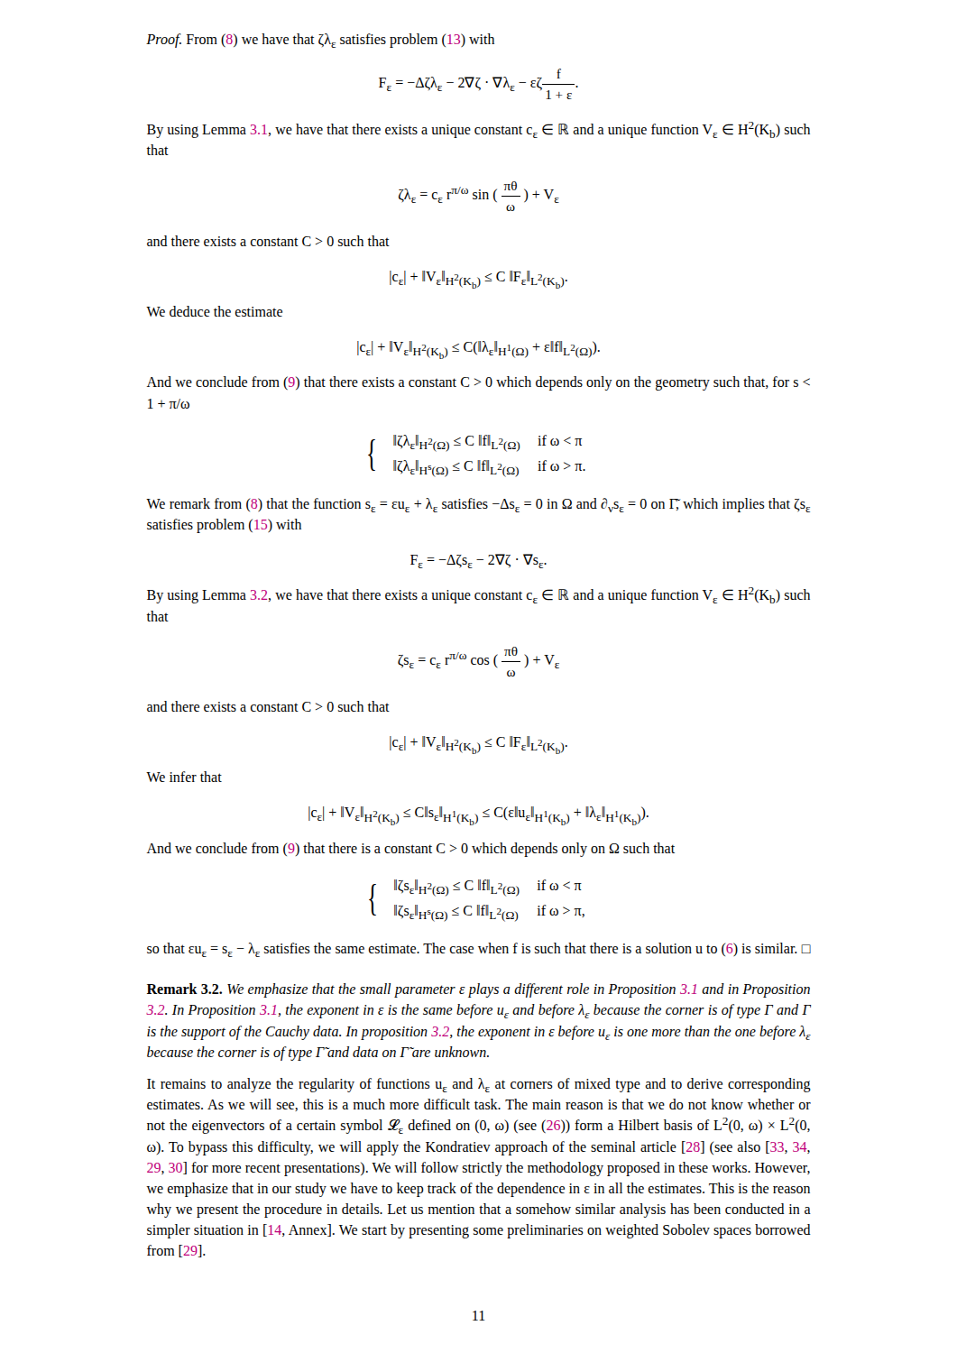Proof. From (8) we have that ζλε satisfies problem (13) with
Fε = −Δζλε − 2∇ζ · ∇λε − εζf 1 + ε.
By using Lemma 3.1, we have that there exists a unique constant cε ∈ ℝ and a unique function Vε ∈ H2(Kb) such that
ζλε = cε rπ/ω sin ( πθ ω ) + Vε
and there exists a constant C > 0 such that
|cε| + ‖Vε‖H2(Kb) ≤ C ‖Fε‖L2(Kb).
We deduce the estimate
|cε| + ‖Vε‖H2(Kb) ≤ C(‖λε‖H1(Ω) + ε‖f‖L2(Ω)).
And we conclude from (9) that there exists a constant C > 0 which depends only on the geometry such that, for s < 1 + π/ω
{
| ‖ζλ ε ‖ H 2 (Ω) ≤ C ‖f‖ L 2 (Ω) | if ω < π |
| ‖ζλ ε ‖ H s (Ω) ≤ C ‖f‖ L 2 (Ω) | if ω > π. |
We remark from (8) that the function sε = εuε + λε satisfies −Δsε = 0 in Ω and ∂νsε = 0 on Γ̃, which implies that ζsε satisfies problem (15) with
Fε = −Δζsε − 2∇ζ · ∇sε.
By using Lemma 3.2, we have that there exists a unique constant cε ∈ ℝ and a unique function Vε ∈ H2(Kb) such that
ζsε = cε rπ/ω cos ( πθ ω ) + Vε
and there exists a constant C > 0 such that
|cε| + ‖Vε‖H2(Kb) ≤ C ‖Fε‖L2(Kb).
We infer that
|cε| + ‖Vε‖H2(Kb) ≤ C‖sε‖H1(Kb) ≤ C(ε‖uε‖H1(Kb) + ‖λε‖H1(Kb)).
And we conclude from (9) that there is a constant C > 0 which depends only on Ω such that
{
| ‖ζs ε ‖ H 2 (Ω) ≤ C ‖f‖ L 2 (Ω) | if ω < π |
| ‖ζs ε ‖ H s (Ω) ≤ C ‖f‖ L 2 (Ω) | if ω > π, |
so that εuε = sε − λε satisfies the same estimate. The case when f is such that there is a solution u to (6) is similar. □
Remark 3.2. We emphasize that the small parameter ε plays a different role in Proposition 3.1 and in Proposition 3.2. In Proposition 3.1, the exponent in ε is the same before uε and before λε because the corner is of type Γ and Γ is the support of the Cauchy data. In proposition 3.2, the exponent in ε before uε is one more than the one before λε because the corner is of type Γ̃ and data on Γ̃ are unknown.
It remains to analyze the regularity of functions uε and λε at corners of mixed type and to derive corresponding estimates. As we will see, this is a much more difficult task. The main reason is that we do not know whether or not the eigenvectors of a certain symbol 𝓛ε defined on (0, ω) (see (26)) form a Hilbert basis of L2(0, ω) × L2(0, ω). To bypass this difficulty, we will apply the Kondratiev approach of the seminal article [28] (see also [33, 34, 29, 30] for more recent presentations). We will follow strictly the methodology proposed in these works. However, we emphasize that in our study we have to keep track of the dependence in ε in all the estimates. This is the reason why we present the procedure in details. Let us mention that a somehow similar analysis has been conducted in a simpler situation in [14, Annex]. We start by presenting some preliminaries on weighted Sobolev spaces borrowed from [29].
11